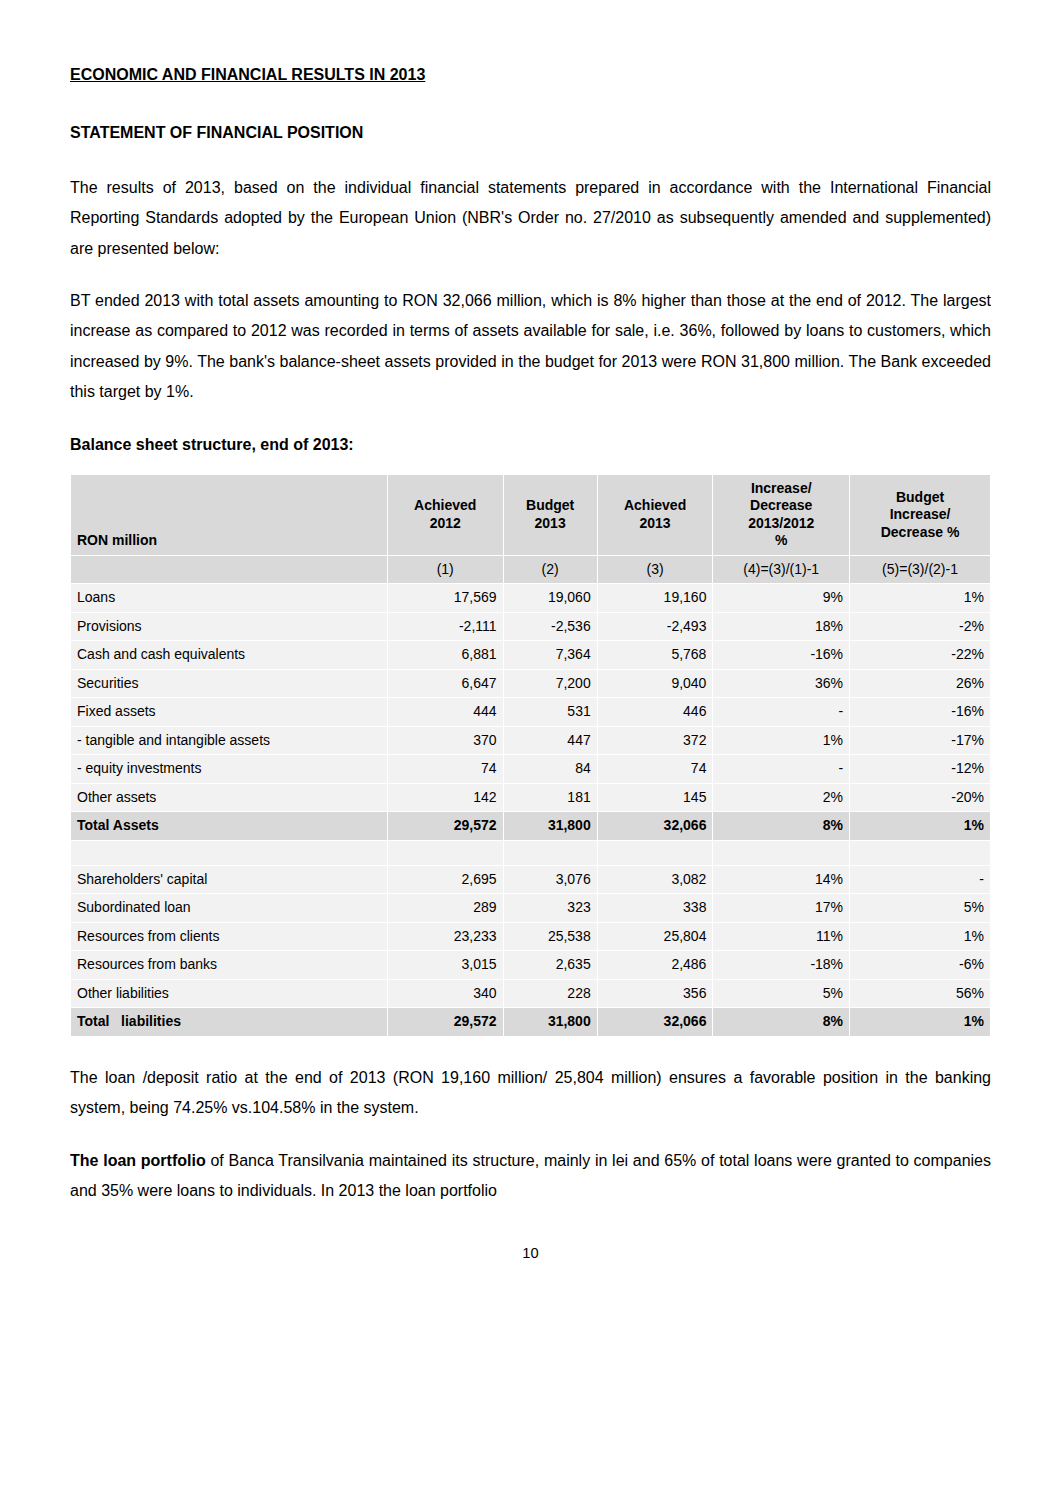ECONOMIC AND FINANCIAL RESULTS IN 2013
STATEMENT OF FINANCIAL POSITION
The results of 2013, based on the individual financial statements prepared in accordance with the International Financial Reporting Standards adopted by the European Union (NBR's Order no. 27/2010 as subsequently amended and supplemented) are presented below:
BT ended 2013 with total assets amounting to RON 32,066 million, which is 8% higher than those at the end of 2012. The largest increase as compared to 2012 was recorded in terms of assets available for sale, i.e. 36%, followed by loans to customers, which increased by 9%. The bank's balance-sheet assets provided in the budget for 2013 were RON 31,800 million. The Bank exceeded this target by 1%.
Balance sheet structure, end of 2013:
| RON million | Achieved 2012 | Budget 2013 | Achieved 2013 | Increase/ Decrease 2013/2012 % | Budget Increase/ Decrease % |
| --- | --- | --- | --- | --- | --- |
| | (1) | (2) | (3) | (4)=(3)/(1)-1 | (5)=(3)/(2)-1 |
| Loans | 17,569 | 19,060 | 19,160 | 9% | 1% |
| Provisions | -2,111 | -2,536 | -2,493 | 18% | -2% |
| Cash and cash equivalents | 6,881 | 7,364 | 5,768 | -16% | -22% |
| Securities | 6,647 | 7,200 | 9,040 | 36% | 26% |
| Fixed assets | 444 | 531 | 446 | - | -16% |
| - tangible and intangible assets | 370 | 447 | 372 | 1% | -17% |
| - equity investments | 74 | 84 | 74 | - | -12% |
| Other assets | 142 | 181 | 145 | 2% | -20% |
| Total Assets | 29,572 | 31,800 | 32,066 | 8% | 1% |
| Shareholders' capital | 2,695 | 3,076 | 3,082 | 14% | - |
| Subordinated loan | 289 | 323 | 338 | 17% | 5% |
| Resources from clients | 23,233 | 25,538 | 25,804 | 11% | 1% |
| Resources from banks | 3,015 | 2,635 | 2,486 | -18% | -6% |
| Other liabilities | 340 | 228 | 356 | 5% | 56% |
| Total liabilities | 29,572 | 31,800 | 32,066 | 8% | 1% |
The loan /deposit ratio at the end of 2013 (RON 19,160 million/ 25,804 million) ensures a favorable position in the banking system, being 74.25% vs.104.58% in the system.
The loan portfolio of Banca Transilvania maintained its structure, mainly in lei and 65% of total loans were granted to companies and 35% were loans to individuals. In 2013 the loan portfolio
10